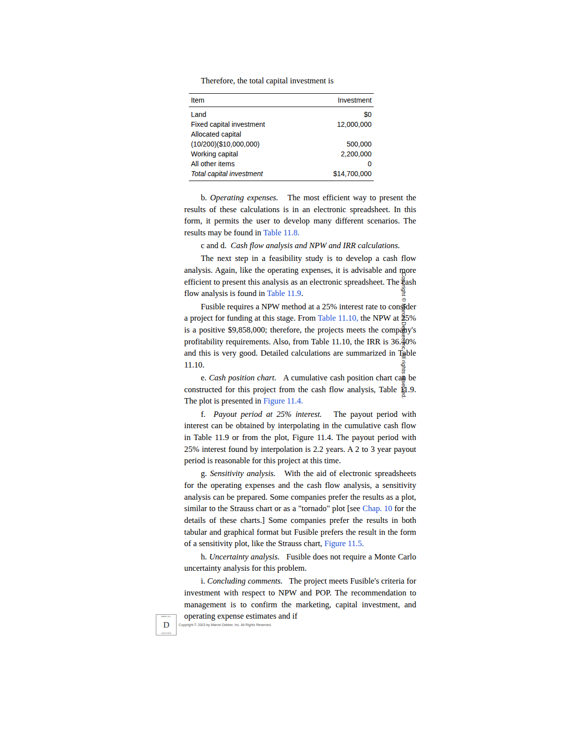Therefore, the total capital investment is
| Item | Investment |
| --- | --- |
| Land | $0 |
| Fixed capital investment | 12,000,000 |
| Allocated capital | |
| (10/200)($10,000,000) | 500,000 |
| Working capital | 2,200,000 |
| All other items | 0 |
| Total capital investment | $14,700,000 |
b. Operating expenses. The most efficient way to present the results of these calculations is in an electronic spreadsheet. In this form, it permits the user to develop many different scenarios. The results may be found in Table 11.8.
c and d. Cash flow analysis and NPW and IRR calculations.
The next step in a feasibility study is to develop a cash flow analysis. Again, like the operating expenses, it is advisable and more efficient to present this analysis as an electronic spreadsheet. The cash flow analysis is found in Table 11.9.
Fusible requires a NPW method at a 25% interest rate to consider a project for funding at this stage. From Table 11.10, the NPW at 25% is a positive $9,858,000; therefore, the projects meets the company's profitability requirements. Also, from Table 11.10, the IRR is 36.40% and this is very good. Detailed calculations are summarized in Table 11.10.
e. Cash position chart. A cumulative cash position chart can be constructed for this project from the cash flow analysis, Table 11.9. The plot is presented in Figure 11.4.
f. Payout period at 25% interest. The payout period with interest can be obtained by interpolating in the cumulative cash flow in Table 11.9 or from the plot, Figure 11.4. The payout period with 25% interest found by interpolation is 2.2 years. A 2 to 3 year payout period is reasonable for this project at this time.
g. Sensitivity analysis. With the aid of electronic spreadsheets for the operating expenses and the cash flow analysis, a sensitivity analysis can be prepared. Some companies prefer the results as a plot, similar to the Strauss chart or as a "tornado" plot [see Chap. 10 for the details of these charts.] Some companies prefer the results in both tabular and graphical format but Fusible prefers the result in the form of a sensitivity plot, like the Strauss chart, Figure 11.5.
h. Uncertainty analysis. Fusible does not require a Monte Carlo uncertainty analysis for this problem.
i. Concluding comments. The project meets Fusible's criteria for investment with respect to NPW and POP. The recommendation to management is to confirm the marketing, capital investment, and operating expense estimates and if
DCopyright © 2003 by Marcel Dekker, Inc. All Rights Reserved.
Copyright © Marcel Dekker, Inc. All rights reserved.